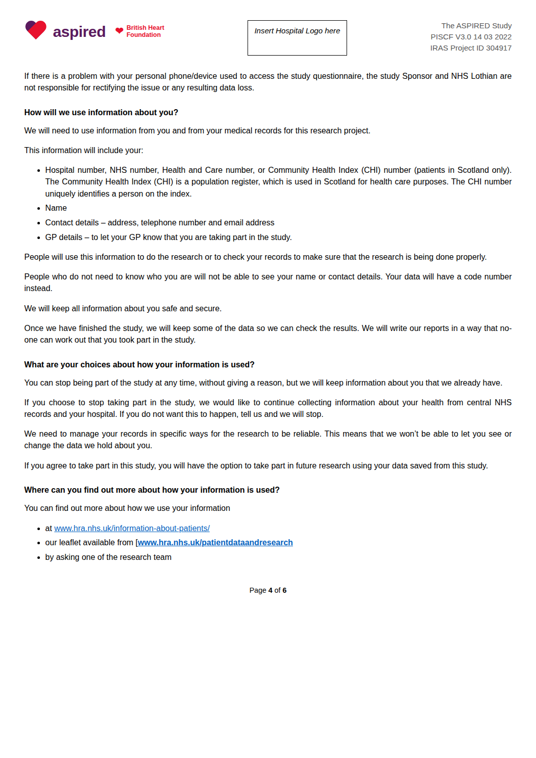aspired
❤ British Heart Foundation
Insert Hospital Logo here
The ASPIRED Study
PISCF V3.0 14 03 2022
IRAS Project ID 304917
If there is a problem with your personal phone/device used to access the study questionnaire, the study Sponsor and NHS Lothian are not responsible for rectifying the issue or any resulting data loss.
How will we use information about you?
We will need to use information from you and from your medical records for this research project.
This information will include your:
Hospital number, NHS number, Health and Care number, or Community Health Index (CHI) number (patients in Scotland only). The Community Health Index (CHI) is a population register, which is used in Scotland for health care purposes. The CHI number uniquely identifies a person on the index.
Name
Contact details – address, telephone number and email address
GP details – to let your GP know that you are taking part in the study.
People will use this information to do the research or to check your records to make sure that the research is being done properly.
People who do not need to know who you are will not be able to see your name or contact details. Your data will have a code number instead.
We will keep all information about you safe and secure.
Once we have finished the study, we will keep some of the data so we can check the results. We will write our reports in a way that no-one can work out that you took part in the study.
What are your choices about how your information is used?
You can stop being part of the study at any time, without giving a reason, but we will keep information about you that we already have.
If you choose to stop taking part in the study, we would like to continue collecting information about your health from central NHS records and your hospital. If you do not want this to happen, tell us and we will stop.
We need to manage your records in specific ways for the research to be reliable. This means that we won’t be able to let you see or change the data we hold about you.
If you agree to take part in this study, you will have the option to take part in future research using your data saved from this study.
Where can you find out more about how your information is used?
You can find out more about how we use your information
at www.hra.nhs.uk/information-about-patients/
our leaflet available from [www.hra.nhs.uk/patientdataandresearch
by asking one of the research team
Page 4 of 6